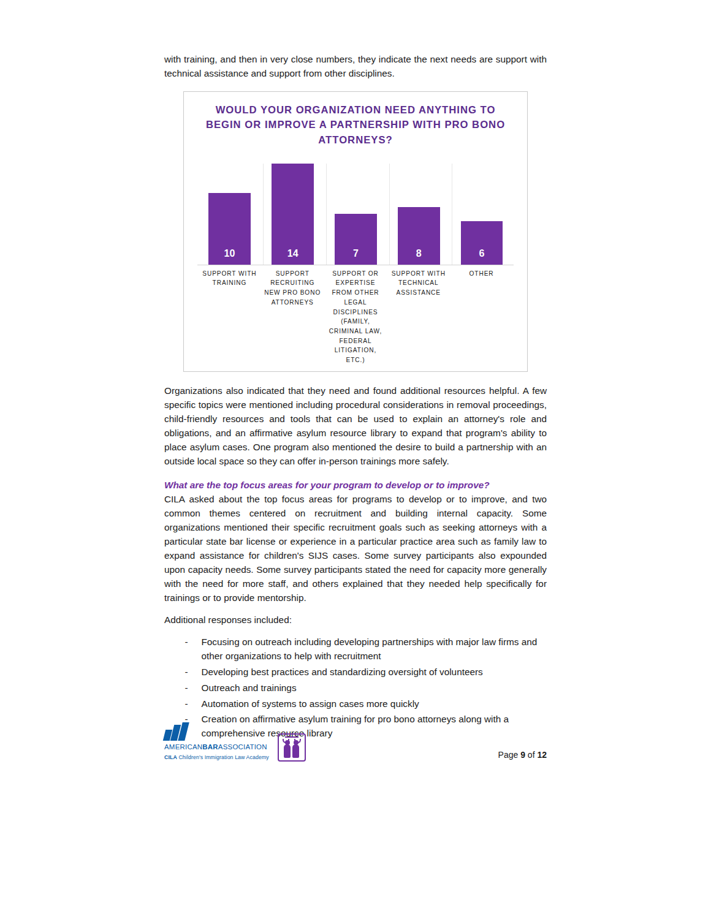with training, and then in very close numbers, they indicate the next needs are support with technical assistance and support from other disciplines.
Would your organization need anything to begin or improve a partnership with pro bono attorneys?
10
14
7
8
6
Support with training
Support recruiting new pro bono attorneys
Support or expertise from other legal disciplines (family, criminal law, federal litigation, etc.)
Support with technical assistance
Other
Organizations also indicated that they need and found additional resources helpful. A few specific topics were mentioned including procedural considerations in removal proceedings, child-friendly resources and tools that can be used to explain an attorney's role and obligations, and an affirmative asylum resource library to expand that program's ability to place asylum cases. One program also mentioned the desire to build a partnership with an outside local space so they can offer in-person trainings more safely.
What are the top focus areas for your program to develop or to improve?
CILA asked about the top focus areas for programs to develop or to improve, and two common themes centered on recruitment and building internal capacity. Some organizations mentioned their specific recruitment goals such as seeking attorneys with a particular state bar license or experience in a particular practice area such as family law to expand assistance for children's SIJS cases. Some survey participants also expounded upon capacity needs. Some survey participants stated the need for capacity more generally with the need for more staff, and others explained that they needed help specifically for trainings or to provide mentorship.
Additional responses included:
Focusing on outreach including developing partnerships with major law firms and other organizations to help with recruitment
Developing best practices and standardizing oversight of volunteers
Outreach and trainings
Automation of systems to assign cases more quickly
Creation on affirmative asylum training for pro bono attorneys along with a comprehensive resource library
AMERICANBARASSOCIATION
CILA Children's Immigration Law Academy
Page 9 of 12